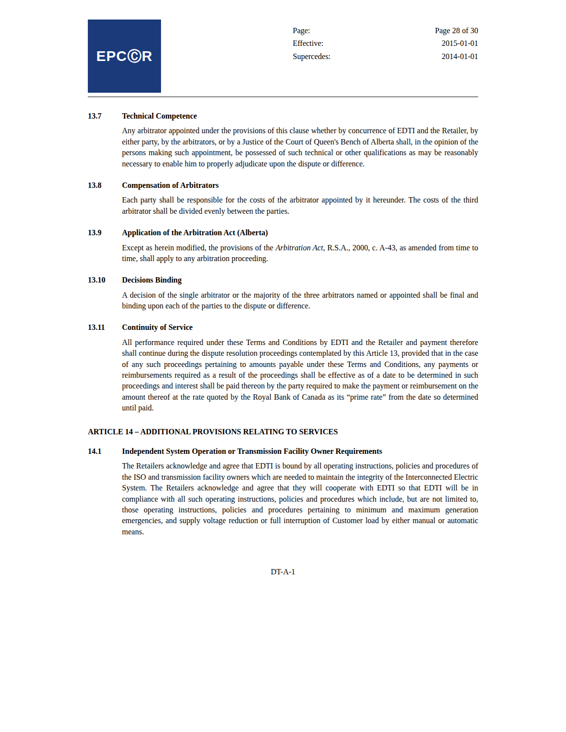EPCⒸR
| Page: | Page 28 of 30 |
| Effective: | 2015-01-01 |
| Supercedes: | 2014-01-01 |
13.7
Technical Competence
Any arbitrator appointed under the provisions of this clause whether by concurrence of EDTI and the Retailer, by either party, by the arbitrators, or by a Justice of the Court of Queen's Bench of Alberta shall, in the opinion of the persons making such appointment, be possessed of such technical or other qualifications as may be reasonably necessary to enable him to properly adjudicate upon the dispute or difference.
13.8
Compensation of Arbitrators
Each party shall be responsible for the costs of the arbitrator appointed by it hereunder. The costs of the third arbitrator shall be divided evenly between the parties.
13.9
Application of the Arbitration Act (Alberta)
Except as herein modified, the provisions of the Arbitration Act, R.S.A., 2000, c. A-43, as amended from time to time, shall apply to any arbitration proceeding.
13.10
Decisions Binding
A decision of the single arbitrator or the majority of the three arbitrators named or appointed shall be final and binding upon each of the parties to the dispute or difference.
13.11
Continuity of Service
All performance required under these Terms and Conditions by EDTI and the Retailer and payment therefore shall continue during the dispute resolution proceedings contemplated by this Article 13, provided that in the case of any such proceedings pertaining to amounts payable under these Terms and Conditions, any payments or reimbursements required as a result of the proceedings shall be effective as of a date to be determined in such proceedings and interest shall be paid thereon by the party required to make the payment or reimbursement on the amount thereof at the rate quoted by the Royal Bank of Canada as its “prime rate” from the date so determined until paid.
ARTICLE 14 – ADDITIONAL PROVISIONS RELATING TO SERVICES
14.1
Independent System Operation or Transmission Facility Owner Requirements
The Retailers acknowledge and agree that EDTI is bound by all operating instructions, policies and procedures of the ISO and transmission facility owners which are needed to maintain the integrity of the Interconnected Electric System. The Retailers acknowledge and agree that they will cooperate with EDTI so that EDTI will be in compliance with all such operating instructions, policies and procedures which include, but are not limited to, those operating instructions, policies and procedures pertaining to minimum and maximum generation emergencies, and supply voltage reduction or full interruption of Customer load by either manual or automatic means.
DT-A-1